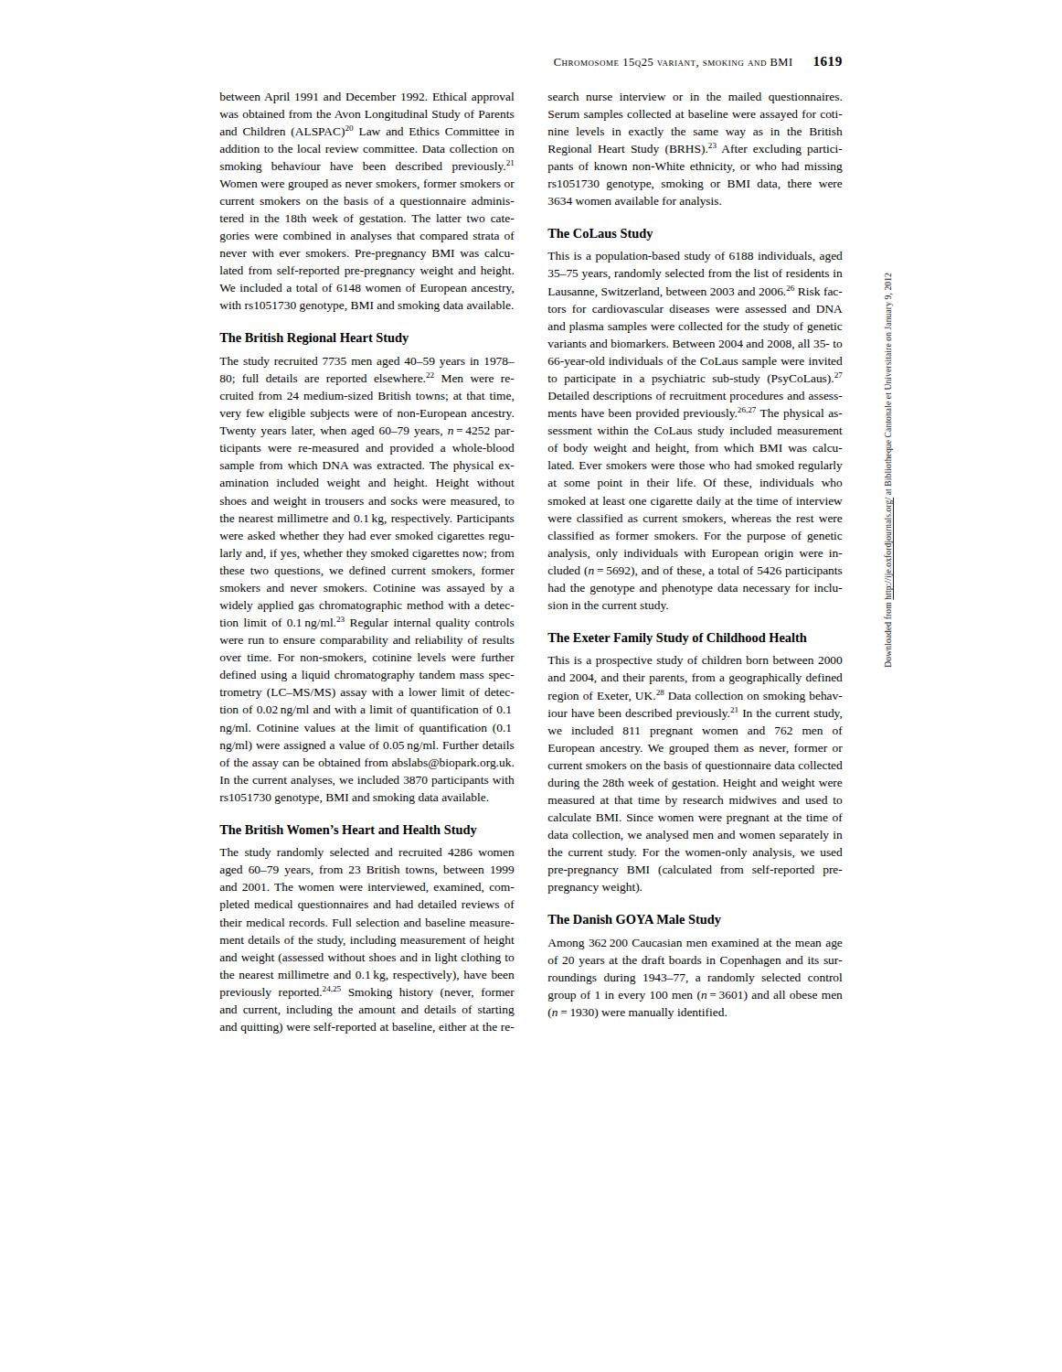Chromosome 15q25 variant, smoking and BMI 1619
Downloaded from http://ije.oxfordjournals.org/ at Bibliotheque Cantonale et Universitaire on January 9, 2012
between April 1991 and December 1992. Ethical approval was obtained from the Avon Longitudinal Study of Parents and Children (ALSPAC)20 Law and Ethics Committee in addition to the local review committee. Data collection on smoking behaviour have been described previously.21 Women were grouped as never smokers, former smokers or current smokers on the basis of a questionnaire administered in the 18th week of gestation. The latter two categories were combined in analyses that compared strata of never with ever smokers. Pre-pregnancy BMI was calculated from self-reported pre-pregnancy weight and height. We included a total of 6148 women of European ancestry, with rs1051730 genotype, BMI and smoking data available.
The British Regional Heart Study
The study recruited 7735 men aged 40–59 years in 1978–80; full details are reported elsewhere.22 Men were recruited from 24 medium-sized British towns; at that time, very few eligible subjects were of non-European ancestry. Twenty years later, when aged 60–79 years, n = 4252 participants were re-measured and provided a whole-blood sample from which DNA was extracted. The physical examination included weight and height. Height without shoes and weight in trousers and socks were measured, to the nearest millimetre and 0.1 kg, respectively. Participants were asked whether they had ever smoked cigarettes regularly and, if yes, whether they smoked cigarettes now; from these two questions, we defined current smokers, former smokers and never smokers. Cotinine was assayed by a widely applied gas chromatographic method with a detection limit of 0.1 ng/ml.23 Regular internal quality controls were run to ensure comparability and reliability of results over time. For non-smokers, cotinine levels were further defined using a liquid chromatography tandem mass spectrometry (LC–MS/MS) assay with a lower limit of detection of 0.02 ng/ml and with a limit of quantification of 0.1 ng/ml. Cotinine values at the limit of quantification (0.1 ng/ml) were assigned a value of 0.05 ng/ml. Further details of the assay can be obtained from abslabs@biopark.org.uk. In the current analyses, we included 3870 participants with rs1051730 genotype, BMI and smoking data available.
The British Women’s Heart and Health Study
The study randomly selected and recruited 4286 women aged 60–79 years, from 23 British towns, between 1999 and 2001. The women were interviewed, examined, completed medical questionnaires and had detailed reviews of their medical records. Full selection and baseline measurement details of the study, including measurement of height and weight (assessed without shoes and in light clothing to the nearest millimetre and 0.1 kg, respectively), have been previously reported.24,25 Smoking history (never, former and current, including the amount and details of starting and quitting) were self-reported at baseline, either at the research nurse interview or in the mailed questionnaires. Serum samples collected at baseline were assayed for cotinine levels in exactly the same way as in the British Regional Heart Study (BRHS).23 After excluding participants of known non-White ethnicity, or who had missing rs1051730 genotype, smoking or BMI data, there were 3634 women available for analysis.
The CoLaus Study
This is a population-based study of 6188 individuals, aged 35–75 years, randomly selected from the list of residents in Lausanne, Switzerland, between 2003 and 2006.26 Risk factors for cardiovascular diseases were assessed and DNA and plasma samples were collected for the study of genetic variants and biomarkers. Between 2004 and 2008, all 35- to 66-year-old individuals of the CoLaus sample were invited to participate in a psychiatric sub-study (PsyCoLaus).27 Detailed descriptions of recruitment procedures and assessments have been provided previously.26,27 The physical assessment within the CoLaus study included measurement of body weight and height, from which BMI was calculated. Ever smokers were those who had smoked regularly at some point in their life. Of these, individuals who smoked at least one cigarette daily at the time of interview were classified as current smokers, whereas the rest were classified as former smokers. For the purpose of genetic analysis, only individuals with European origin were included (n = 5692), and of these, a total of 5426 participants had the genotype and phenotype data necessary for inclusion in the current study.
The Exeter Family Study of Childhood Health
This is a prospective study of children born between 2000 and 2004, and their parents, from a geographically defined region of Exeter, UK.28 Data collection on smoking behaviour have been described previously.21 In the current study, we included 811 pregnant women and 762 men of European ancestry. We grouped them as never, former or current smokers on the basis of questionnaire data collected during the 28th week of gestation. Height and weight were measured at that time by research midwives and used to calculate BMI. Since women were pregnant at the time of data collection, we analysed men and women separately in the current study. For the women-only analysis, we used pre-pregnancy BMI (calculated from self-reported pre-pregnancy weight).
The Danish GOYA Male Study
Among 362 200 Caucasian men examined at the mean age of 20 years at the draft boards in Copenhagen and its surroundings during 1943–77, a randomly selected control group of 1 in every 100 men (n = 3601) and all obese men (n = 1930) were manually identified.